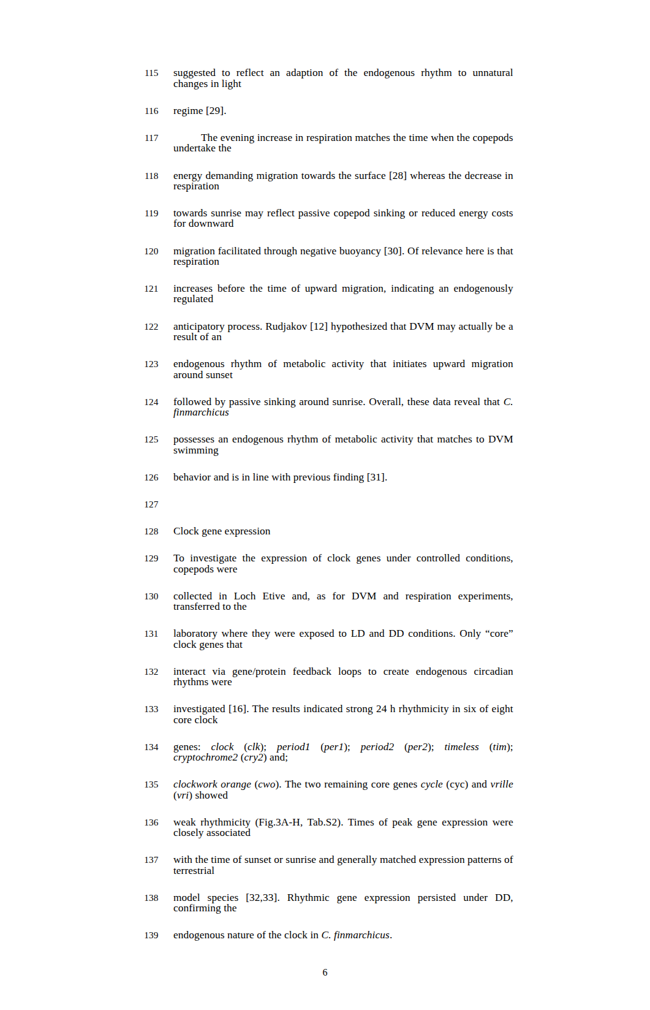115 suggested to reflect an adaption of the endogenous rhythm to unnatural changes in light
116 regime [29].
117 The evening increase in respiration matches the time when the copepods undertake the
118 energy demanding migration towards the surface [28] whereas the decrease in respiration
119 towards sunrise may reflect passive copepod sinking or reduced energy costs for downward
120 migration facilitated through negative buoyancy [30]. Of relevance here is that respiration
121 increases before the time of upward migration, indicating an endogenously regulated
122 anticipatory process. Rudjakov [12] hypothesized that DVM may actually be a result of an
123 endogenous rhythm of metabolic activity that initiates upward migration around sunset
124 followed by passive sinking around sunrise. Overall, these data reveal that C. finmarchicus
125 possesses an endogenous rhythm of metabolic activity that matches to DVM swimming
126 behavior and is in line with previous finding [31].
127
128 Clock gene expression
129 To investigate the expression of clock genes under controlled conditions, copepods were
130 collected in Loch Etive and, as for DVM and respiration experiments, transferred to the
131 laboratory where they were exposed to LD and DD conditions. Only “core” clock genes that
132 interact via gene/protein feedback loops to create endogenous circadian rhythms were
133 investigated [16]. The results indicated strong 24 h rhythmicity in six of eight core clock
134 genes: clock (clk); period1 (per1); period2 (per2); timeless (tim); cryptochrome2 (cry2) and;
135 clockwork orange (cwo). The two remaining core genes cycle (cyc) and vrille (vri) showed
136 weak rhythmicity (Fig.3A-H, Tab.S2). Times of peak gene expression were closely associated
137 with the time of sunset or sunrise and generally matched expression patterns of terrestrial
138 model species [32,33]. Rhythmic gene expression persisted under DD, confirming the
139 endogenous nature of the clock in C. finmarchicus.
6